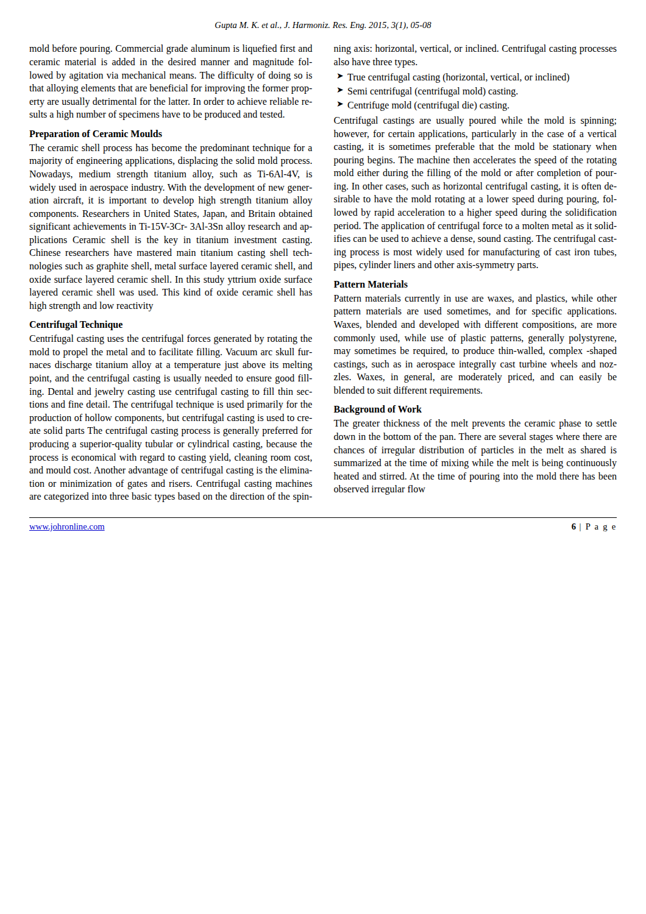Gupta M. K. et al., J. Harmoniz. Res. Eng. 2015, 3(1), 05-08
mold before pouring. Commercial grade aluminum is liquefied first and ceramic material is added in the desired manner and magnitude followed by agitation via mechanical means. The difficulty of doing so is that alloying elements that are beneficial for improving the former property are usually detrimental for the latter. In order to achieve reliable results a high number of specimens have to be produced and tested.
Preparation of Ceramic Moulds
The ceramic shell process has become the predominant technique for a majority of engineering applications, displacing the solid mold process. Nowadays, medium strength titanium alloy, such as Ti-6Al-4V, is widely used in aerospace industry. With the development of new generation aircraft, it is important to develop high strength titanium alloy components. Researchers in United States, Japan, and Britain obtained significant achievements in Ti-15V-3Cr- 3Al-3Sn alloy research and applications Ceramic shell is the key in titanium investment casting. Chinese researchers have mastered main titanium casting shell technologies such as graphite shell, metal surface layered ceramic shell, and oxide surface layered ceramic shell. In this study yttrium oxide surface layered ceramic shell was used. This kind of oxide ceramic shell has high strength and low reactivity
Centrifugal Technique
Centrifugal casting uses the centrifugal forces generated by rotating the mold to propel the metal and to facilitate filling. Vacuum arc skull furnaces discharge titanium alloy at a temperature just above its melting point, and the centrifugal casting is usually needed to ensure good filling. Dental and jewelry casting use centrifugal casting to fill thin sections and fine detail. The centrifugal technique is used primarily for the production of hollow components, but centrifugal casting is used to create solid parts The centrifugal casting process is generally preferred for producing a superior-quality tubular or cylindrical casting, because the process is economical with regard to casting yield, cleaning room cost, and mould cost. Another advantage of centrifugal casting is the elimination or minimization of gates and risers. Centrifugal casting machines are categorized into three basic types based on the direction of the spinning axis: horizontal, vertical, or inclined. Centrifugal casting processes also have three types.
True centrifugal casting (horizontal, vertical, or inclined)
Semi centrifugal (centrifugal mold) casting.
Centrifuge mold (centrifugal die) casting.
Centrifugal castings are usually poured while the mold is spinning; however, for certain applications, particularly in the case of a vertical casting, it is sometimes preferable that the mold be stationary when pouring begins. The machine then accelerates the speed of the rotating mold either during the filling of the mold or after completion of pouring. In other cases, such as horizontal centrifugal casting, it is often desirable to have the mold rotating at a lower speed during pouring, followed by rapid acceleration to a higher speed during the solidification period. The application of centrifugal force to a molten metal as it solidifies can be used to achieve a dense, sound casting. The centrifugal casting process is most widely used for manufacturing of cast iron tubes, pipes, cylinder liners and other axis-symmetry parts.
Pattern Materials
Pattern materials currently in use are waxes, and plastics, while other pattern materials are used sometimes, and for specific applications. Waxes, blended and developed with different compositions, are more commonly used, while use of plastic patterns, generally polystyrene, may sometimes be required, to produce thin-walled, complex -shaped castings, such as in aerospace integrally cast turbine wheels and nozzles. Waxes, in general, are moderately priced, and can easily be blended to suit different requirements.
Background of Work
The greater thickness of the melt prevents the ceramic phase to settle down in the bottom of the pan. There are several stages where there are chances of irregular distribution of particles in the melt as shared is summarized at the time of mixing while the melt is being continuously heated and stirred. At the time of pouring into the mold there has been observed irregular flow
www.johronline.com 6 | P a g e